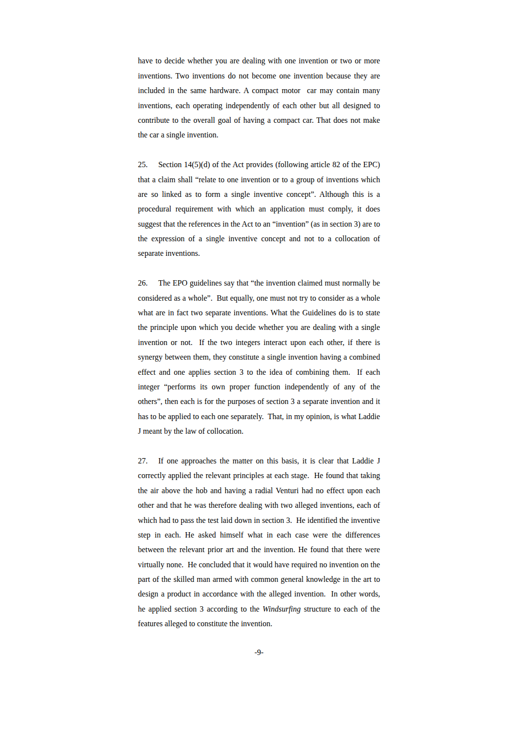have to decide whether you are dealing with one invention or two or more inventions. Two inventions do not become one invention because they are included in the same hardware. A compact motor car may contain many inventions, each operating independently of each other but all designed to contribute to the overall goal of having a compact car. That does not make the car a single invention.
25. Section 14(5)(d) of the Act provides (following article 82 of the EPC) that a claim shall “relate to one invention or to a group of inventions which are so linked as to form a single inventive concept”. Although this is a procedural requirement with which an application must comply, it does suggest that the references in the Act to an “invention” (as in section 3) are to the expression of a single inventive concept and not to a collocation of separate inventions.
26. The EPO guidelines say that “the invention claimed must normally be considered as a whole”. But equally, one must not try to consider as a whole what are in fact two separate inventions. What the Guidelines do is to state the principle upon which you decide whether you are dealing with a single invention or not. If the two integers interact upon each other, if there is synergy between them, they constitute a single invention having a combined effect and one applies section 3 to the idea of combining them. If each integer “performs its own proper function independently of any of the others”, then each is for the purposes of section 3 a separate invention and it has to be applied to each one separately. That, in my opinion, is what Laddie J meant by the law of collocation.
27. If one approaches the matter on this basis, it is clear that Laddie J correctly applied the relevant principles at each stage. He found that taking the air above the hob and having a radial Venturi had no effect upon each other and that he was therefore dealing with two alleged inventions, each of which had to pass the test laid down in section 3. He identified the inventive step in each. He asked himself what in each case were the differences between the relevant prior art and the invention. He found that there were virtually none. He concluded that it would have required no invention on the part of the skilled man armed with common general knowledge in the art to design a product in accordance with the alleged invention. In other words, he applied section 3 according to the Windsurfing structure to each of the features alleged to constitute the invention.
-9-